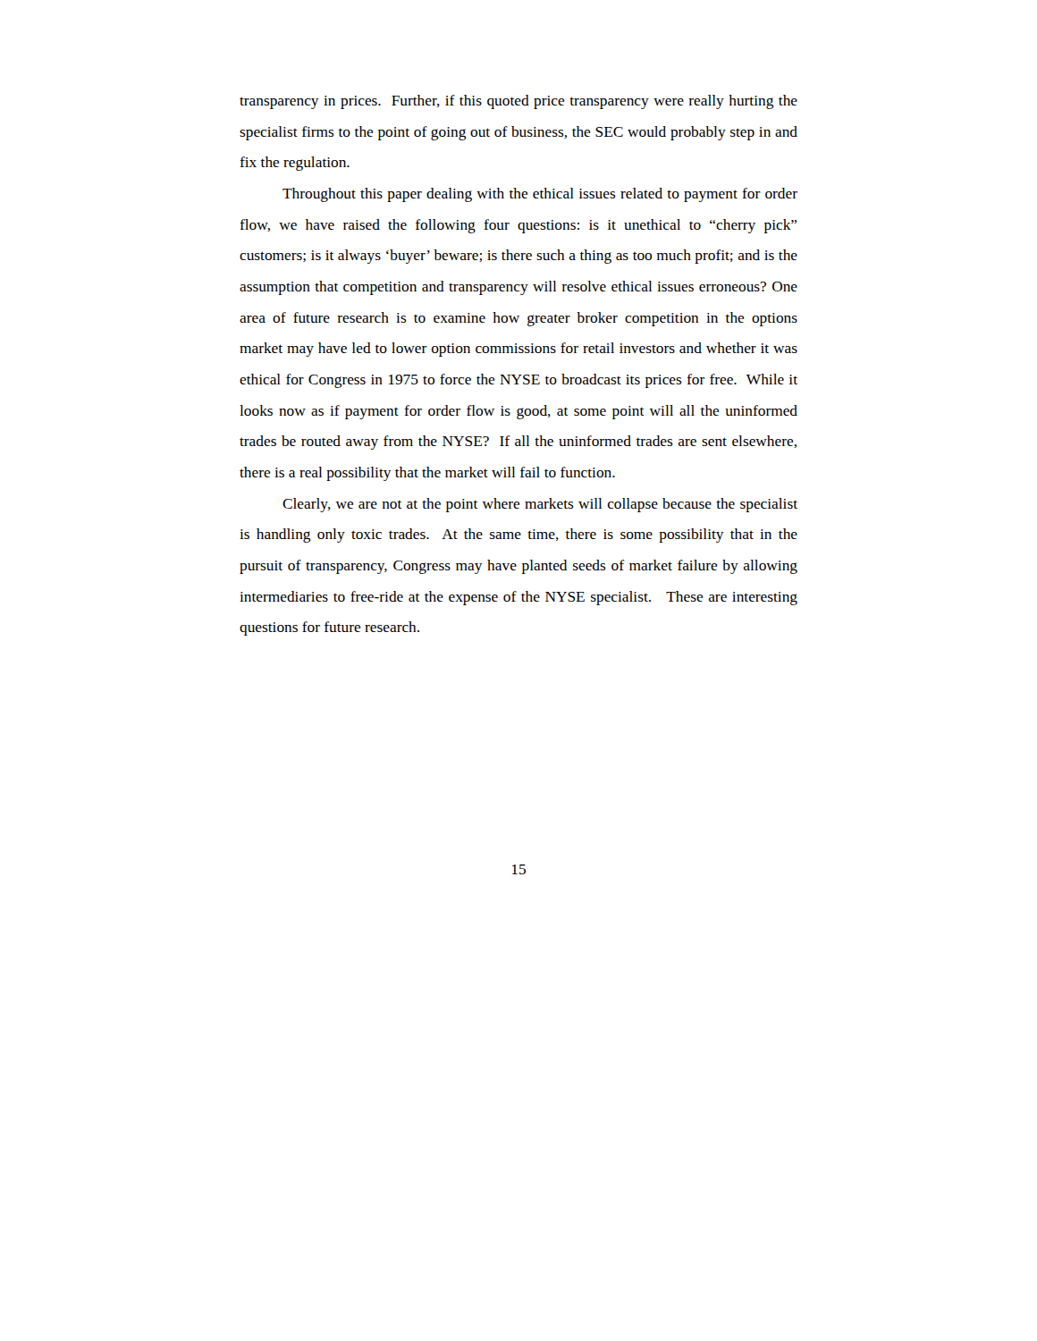transparency in prices. Further, if this quoted price transparency were really hurting the specialist firms to the point of going out of business, the SEC would probably step in and fix the regulation.
Throughout this paper dealing with the ethical issues related to payment for order flow, we have raised the following four questions: is it unethical to “cherry pick” customers; is it always ‘buyer’ beware; is there such a thing as too much profit; and is the assumption that competition and transparency will resolve ethical issues erroneous? One area of future research is to examine how greater broker competition in the options market may have led to lower option commissions for retail investors and whether it was ethical for Congress in 1975 to force the NYSE to broadcast its prices for free. While it looks now as if payment for order flow is good, at some point will all the uninformed trades be routed away from the NYSE? If all the uninformed trades are sent elsewhere, there is a real possibility that the market will fail to function.
Clearly, we are not at the point where markets will collapse because the specialist is handling only toxic trades. At the same time, there is some possibility that in the pursuit of transparency, Congress may have planted seeds of market failure by allowing intermediaries to free-ride at the expense of the NYSE specialist. These are interesting questions for future research.
15